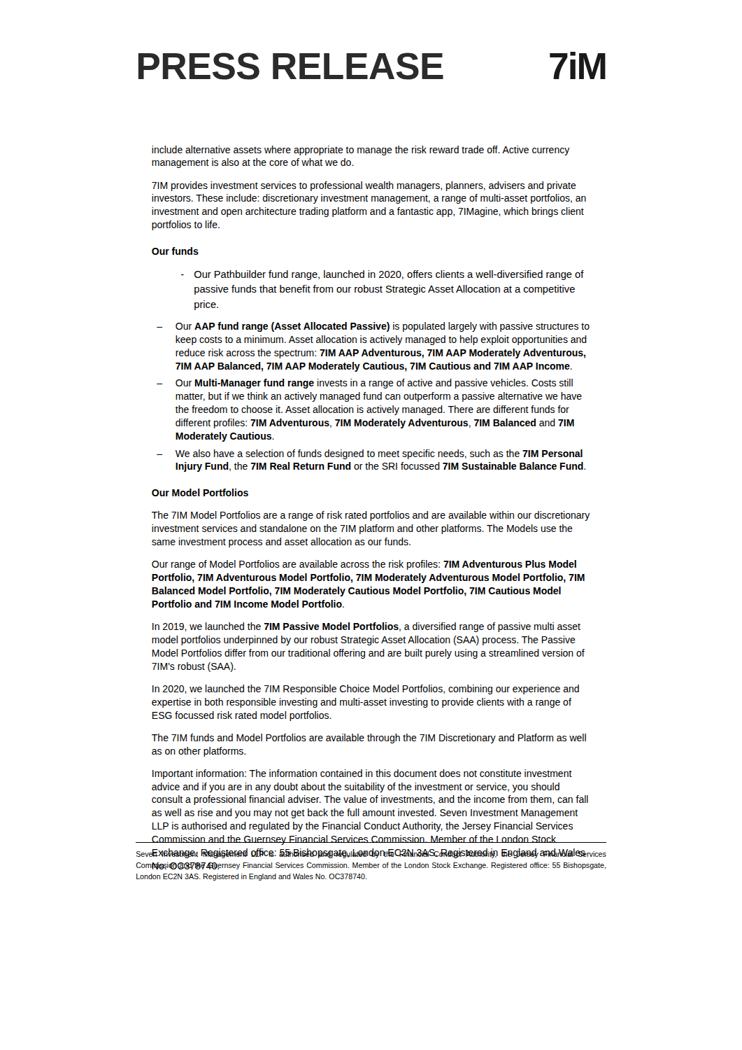PRESS RELEASE
7iM
include alternative assets where appropriate to manage the risk reward trade off. Active currency management is also at the core of what we do.
7IM provides investment services to professional wealth managers, planners, advisers and private investors. These include: discretionary investment management, a range of multi-asset portfolios, an investment and open architecture trading platform and a fantastic app, 7IMagine, which brings client portfolios to life.
Our funds
Our Pathbuilder fund range, launched in 2020, offers clients a well-diversified range of passive funds that benefit from our robust Strategic Asset Allocation at a competitive price.
Our AAP fund range (Asset Allocated Passive) is populated largely with passive structures to keep costs to a minimum. Asset allocation is actively managed to help exploit opportunities and reduce risk across the spectrum: 7IM AAP Adventurous, 7IM AAP Moderately Adventurous, 7IM AAP Balanced, 7IM AAP Moderately Cautious, 7IM Cautious and 7IM AAP Income.
Our Multi-Manager fund range invests in a range of active and passive vehicles. Costs still matter, but if we think an actively managed fund can outperform a passive alternative we have the freedom to choose it. Asset allocation is actively managed. There are different funds for different profiles: 7IM Adventurous, 7IM Moderately Adventurous, 7IM Balanced and 7IM Moderately Cautious.
We also have a selection of funds designed to meet specific needs, such as the 7IM Personal Injury Fund, the 7IM Real Return Fund or the SRI focussed 7IM Sustainable Balance Fund.
Our Model Portfolios
The 7IM Model Portfolios are a range of risk rated portfolios and are available within our discretionary investment services and standalone on the 7IM platform and other platforms. The Models use the same investment process and asset allocation as our funds.
Our range of Model Portfolios are available across the risk profiles: 7IM Adventurous Plus Model Portfolio, 7IM Adventurous Model Portfolio, 7IM Moderately Adventurous Model Portfolio, 7IM Balanced Model Portfolio, 7IM Moderately Cautious Model Portfolio, 7IM Cautious Model Portfolio and 7IM Income Model Portfolio.
In 2019, we launched the 7IM Passive Model Portfolios, a diversified range of passive multi asset model portfolios underpinned by our robust Strategic Asset Allocation (SAA) process. The Passive Model Portfolios differ from our traditional offering and are built purely using a streamlined version of 7IM's robust (SAA).
In 2020, we launched the 7IM Responsible Choice Model Portfolios, combining our experience and expertise in both responsible investing and multi-asset investing to provide clients with a range of ESG focussed risk rated model portfolios.
The 7IM funds and Model Portfolios are available through the 7IM Discretionary and Platform as well as on other platforms.
Important information: The information contained in this document does not constitute investment advice and if you are in any doubt about the suitability of the investment or service, you should consult a professional financial adviser. The value of investments, and the income from them, can fall as well as rise and you may not get back the full amount invested. Seven Investment Management LLP is authorised and regulated by the Financial Conduct Authority, the Jersey Financial Services Commission and the Guernsey Financial Services Commission. Member of the London Stock Exchange. Registered office: 55 Bishopsgate, London EC2N 3AS. Registered in England and Wales No. OC378740.
Seven Investment Management LLP is authorised and regulated by the Financial Conduct Authority, the Jersey Financial Services Commission and the Guernsey Financial Services Commission. Member of the London Stock Exchange. Registered office: 55 Bishopsgate, London EC2N 3AS. Registered in England and Wales No. OC378740.